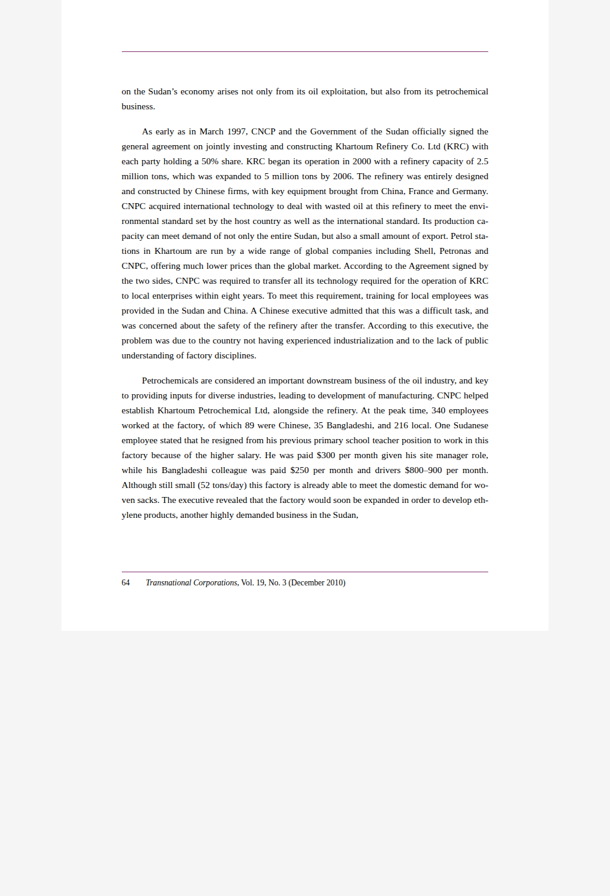on the Sudan’s economy arises not only from its oil exploitation, but also from its petrochemical business.
As early as in March 1997, CNCP and the Government of the Sudan officially signed the general agreement on jointly investing and constructing Khartoum Refinery Co. Ltd (KRC) with each party holding a 50% share. KRC began its operation in 2000 with a refinery capacity of 2.5 million tons, which was expanded to 5 million tons by 2006. The refinery was entirely designed and constructed by Chinese firms, with key equipment brought from China, France and Germany. CNPC acquired international technology to deal with wasted oil at this refinery to meet the environmental standard set by the host country as well as the international standard. Its production capacity can meet demand of not only the entire Sudan, but also a small amount of export. Petrol stations in Khartoum are run by a wide range of global companies including Shell, Petronas and CNPC, offering much lower prices than the global market. According to the Agreement signed by the two sides, CNPC was required to transfer all its technology required for the operation of KRC to local enterprises within eight years. To meet this requirement, training for local employees was provided in the Sudan and China. A Chinese executive admitted that this was a difficult task, and was concerned about the safety of the refinery after the transfer. According to this executive, the problem was due to the country not having experienced industrialization and to the lack of public understanding of factory disciplines.
Petrochemicals are considered an important downstream business of the oil industry, and key to providing inputs for diverse industries, leading to development of manufacturing. CNPC helped establish Khartoum Petrochemical Ltd, alongside the refinery. At the peak time, 340 employees worked at the factory, of which 89 were Chinese, 35 Bangladeshi, and 216 local. One Sudanese employee stated that he resigned from his previous primary school teacher position to work in this factory because of the higher salary. He was paid $300 per month given his site manager role, while his Bangladeshi colleague was paid $250 per month and drivers $800–900 per month. Although still small (52 tons/day) this factory is already able to meet the domestic demand for woven sacks. The executive revealed that the factory would soon be expanded in order to develop ethylene products, another highly demanded business in the Sudan,
64 Transnational Corporations, Vol. 19, No. 3 (December 2010)